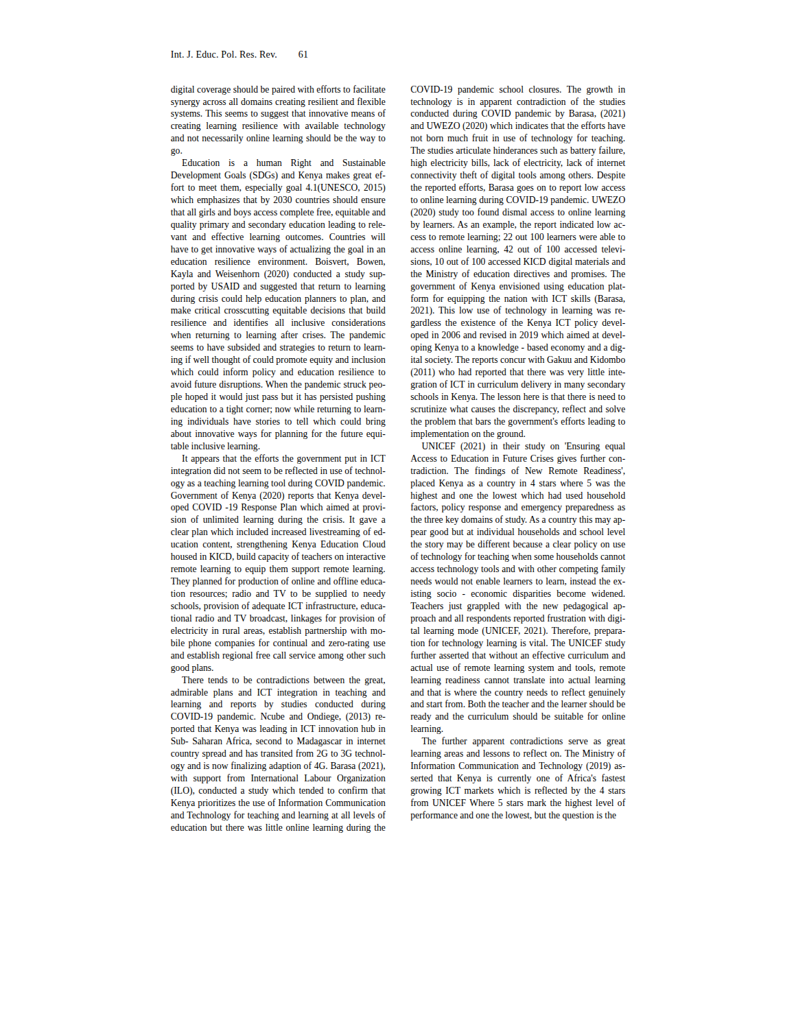Int. J. Educ. Pol. Res. Rev. 61
digital coverage should be paired with efforts to facilitate synergy across all domains creating resilient and flexible systems. This seems to suggest that innovative means of creating learning resilience with available technology and not necessarily online learning should be the way to go.
Education is a human Right and Sustainable Development Goals (SDGs) and Kenya makes great effort to meet them, especially goal 4.1(UNESCO, 2015) which emphasizes that by 2030 countries should ensure that all girls and boys access complete free, equitable and quality primary and secondary education leading to relevant and effective learning outcomes. Countries will have to get innovative ways of actualizing the goal in an education resilience environment. Boisvert, Bowen, Kayla and Weisenhorn (2020) conducted a study supported by USAID and suggested that return to learning during crisis could help education planners to plan, and make critical crosscutting equitable decisions that build resilience and identifies all inclusive considerations when returning to learning after crises. The pandemic seems to have subsided and strategies to return to learning if well thought of could promote equity and inclusion which could inform policy and education resilience to avoid future disruptions. When the pandemic struck people hoped it would just pass but it has persisted pushing education to a tight corner; now while returning to learning individuals have stories to tell which could bring about innovative ways for planning for the future equitable inclusive learning.
It appears that the efforts the government put in ICT integration did not seem to be reflected in use of technology as a teaching learning tool during COVID pandemic. Government of Kenya (2020) reports that Kenya developed COVID -19 Response Plan which aimed at provision of unlimited learning during the crisis. It gave a clear plan which included increased livestreaming of education content, strengthening Kenya Education Cloud housed in KICD, build capacity of teachers on interactive remote learning to equip them support remote learning. They planned for production of online and offline education resources; radio and TV to be supplied to needy schools, provision of adequate ICT infrastructure, educational radio and TV broadcast, linkages for provision of electricity in rural areas, establish partnership with mobile phone companies for continual and zero-rating use and establish regional free call service among other such good plans.
There tends to be contradictions between the great, admirable plans and ICT integration in teaching and learning and reports by studies conducted during COVID-19 pandemic. Ncube and Ondiege, (2013) reported that Kenya was leading in ICT innovation hub in Sub- Saharan Africa, second to Madagascar in internet country spread and has transited from 2G to 3G technology and is now finalizing adaption of 4G. Barasa (2021), with support from International Labour Organization (ILO), conducted a study which tended to confirm that Kenya prioritizes the use of Information Communication and Technology for teaching and learning at all levels of education but there was little online learning during the COVID-19 pandemic school closures. The growth in technology is in apparent contradiction of the studies conducted during COVID pandemic by Barasa, (2021) and UWEZO (2020) which indicates that the efforts have not born much fruit in use of technology for teaching. The studies articulate hinderances such as battery failure, high electricity bills, lack of electricity, lack of internet connectivity theft of digital tools among others. Despite the reported efforts, Barasa goes on to report low access to online learning during COVID-19 pandemic. UWEZO (2020) study too found dismal access to online learning by learners. As an example, the report indicated low access to remote learning; 22 out 100 learners were able to access online learning, 42 out of 100 accessed televisions, 10 out of 100 accessed KICD digital materials and the Ministry of education directives and promises. The government of Kenya envisioned using education platform for equipping the nation with ICT skills (Barasa, 2021). This low use of technology in learning was regardless the existence of the Kenya ICT policy developed in 2006 and revised in 2019 which aimed at developing Kenya to a knowledge - based economy and a digital society. The reports concur with Gakuu and Kidombo (2011) who had reported that there was very little integration of ICT in curriculum delivery in many secondary schools in Kenya. The lesson here is that there is need to scrutinize what causes the discrepancy, reflect and solve the problem that bars the government's efforts leading to implementation on the ground.
UNICEF (2021) in their study on 'Ensuring equal Access to Education in Future Crises gives further contradiction. The findings of New Remote Readiness', placed Kenya as a country in 4 stars where 5 was the highest and one the lowest which had used household factors, policy response and emergency preparedness as the three key domains of study. As a country this may appear good but at individual households and school level the story may be different because a clear policy on use of technology for teaching when some households cannot access technology tools and with other competing family needs would not enable learners to learn, instead the existing socio - economic disparities become widened. Teachers just grappled with the new pedagogical approach and all respondents reported frustration with digital learning mode (UNICEF, 2021). Therefore, preparation for technology learning is vital. The UNICEF study further asserted that without an effective curriculum and actual use of remote learning system and tools, remote learning readiness cannot translate into actual learning and that is where the country needs to reflect genuinely and start from. Both the teacher and the learner should be ready and the curriculum should be suitable for online learning.
The further apparent contradictions serve as great learning areas and lessons to reflect on. The Ministry of Information Communication and Technology (2019) asserted that Kenya is currently one of Africa's fastest growing ICT markets which is reflected by the 4 stars from UNICEF Where 5 stars mark the highest level of performance and one the lowest, but the question is the